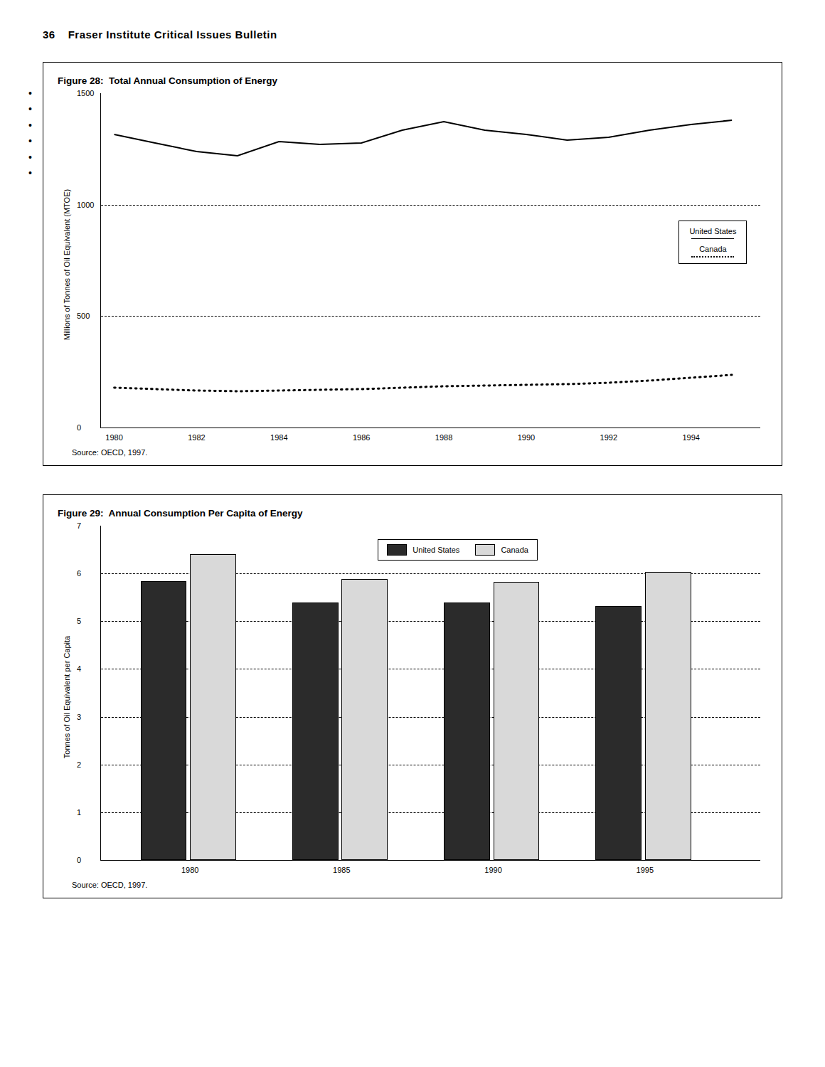36 Fraser Institute Critical Issues Bulletin
•
•
•
•
•
•
Figure 28: Total Annual Consumption of Energy
Millions of Tonnes of Oil Equivalent (MTOE)
1500
1000
500
0
1980
1982
1984
1986
1988
1990
1992
1994
United States
Canada
Source: OECD, 1997.
Figure 29: Annual Consumption Per Capita of Energy
Tonnes of Oil Equivalent per Capita
7
6
5
4
3
2
1
0
United States Canada
1980
1985
1990
1995
Source: OECD, 1997.